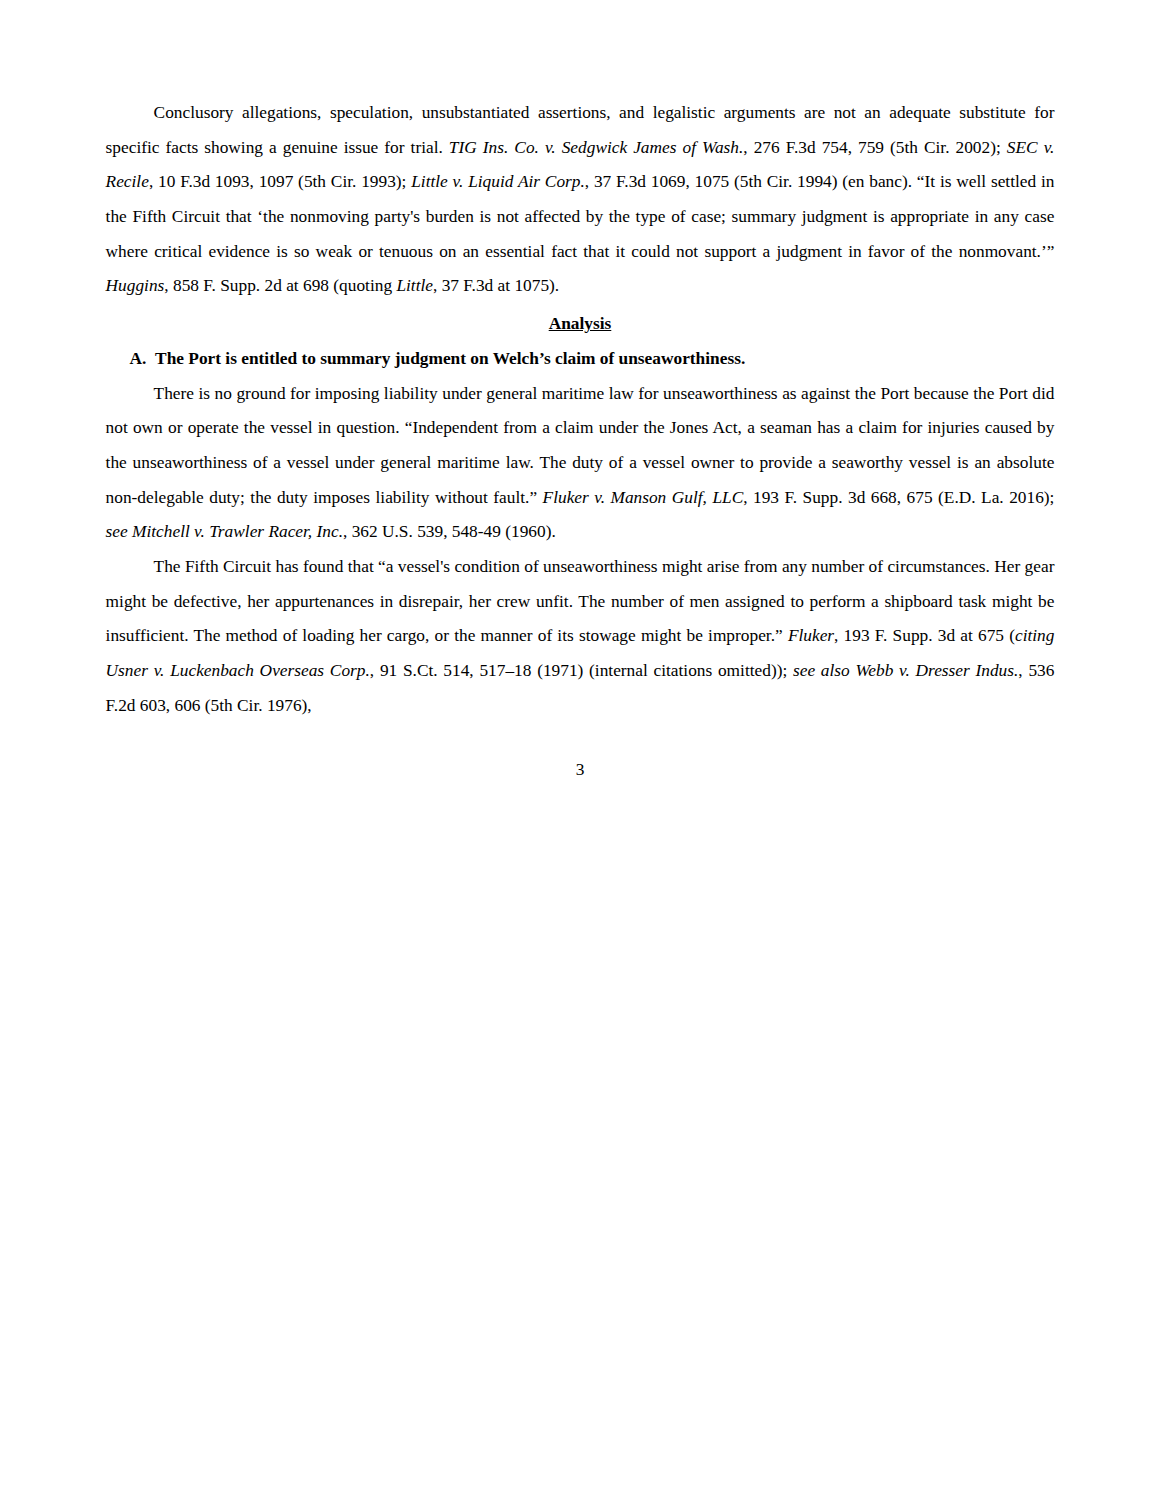Conclusory allegations, speculation, unsubstantiated assertions, and legalistic arguments are not an adequate substitute for specific facts showing a genuine issue for trial. TIG Ins. Co. v. Sedgwick James of Wash., 276 F.3d 754, 759 (5th Cir. 2002); SEC v. Recile, 10 F.3d 1093, 1097 (5th Cir. 1993); Little v. Liquid Air Corp., 37 F.3d 1069, 1075 (5th Cir. 1994) (en banc). “It is well settled in the Fifth Circuit that ‘the nonmoving party's burden is not affected by the type of case; summary judgment is appropriate in any case where critical evidence is so weak or tenuous on an essential fact that it could not support a judgment in favor of the nonmovant.’” Huggins, 858 F. Supp. 2d at 698 (quoting Little, 37 F.3d at 1075).
Analysis
A. The Port is entitled to summary judgment on Welch’s claim of unseaworthiness.
There is no ground for imposing liability under general maritime law for unseaworthiness as against the Port because the Port did not own or operate the vessel in question. “Independent from a claim under the Jones Act, a seaman has a claim for injuries caused by the unseaworthiness of a vessel under general maritime law. The duty of a vessel owner to provide a seaworthy vessel is an absolute non-delegable duty; the duty imposes liability without fault.” Fluker v. Manson Gulf, LLC, 193 F. Supp. 3d 668, 675 (E.D. La. 2016); see Mitchell v. Trawler Racer, Inc., 362 U.S. 539, 548-49 (1960).
The Fifth Circuit has found that “a vessel's condition of unseaworthiness might arise from any number of circumstances. Her gear might be defective, her appurtenances in disrepair, her crew unfit. The number of men assigned to perform a shipboard task might be insufficient. The method of loading her cargo, or the manner of its stowage might be improper.” Fluker, 193 F. Supp. 3d at 675 (citing Usner v. Luckenbach Overseas Corp., 91 S.Ct. 514, 517–18 (1971) (internal citations omitted)); see also Webb v. Dresser Indus., 536 F.2d 603, 606 (5th Cir. 1976),
3